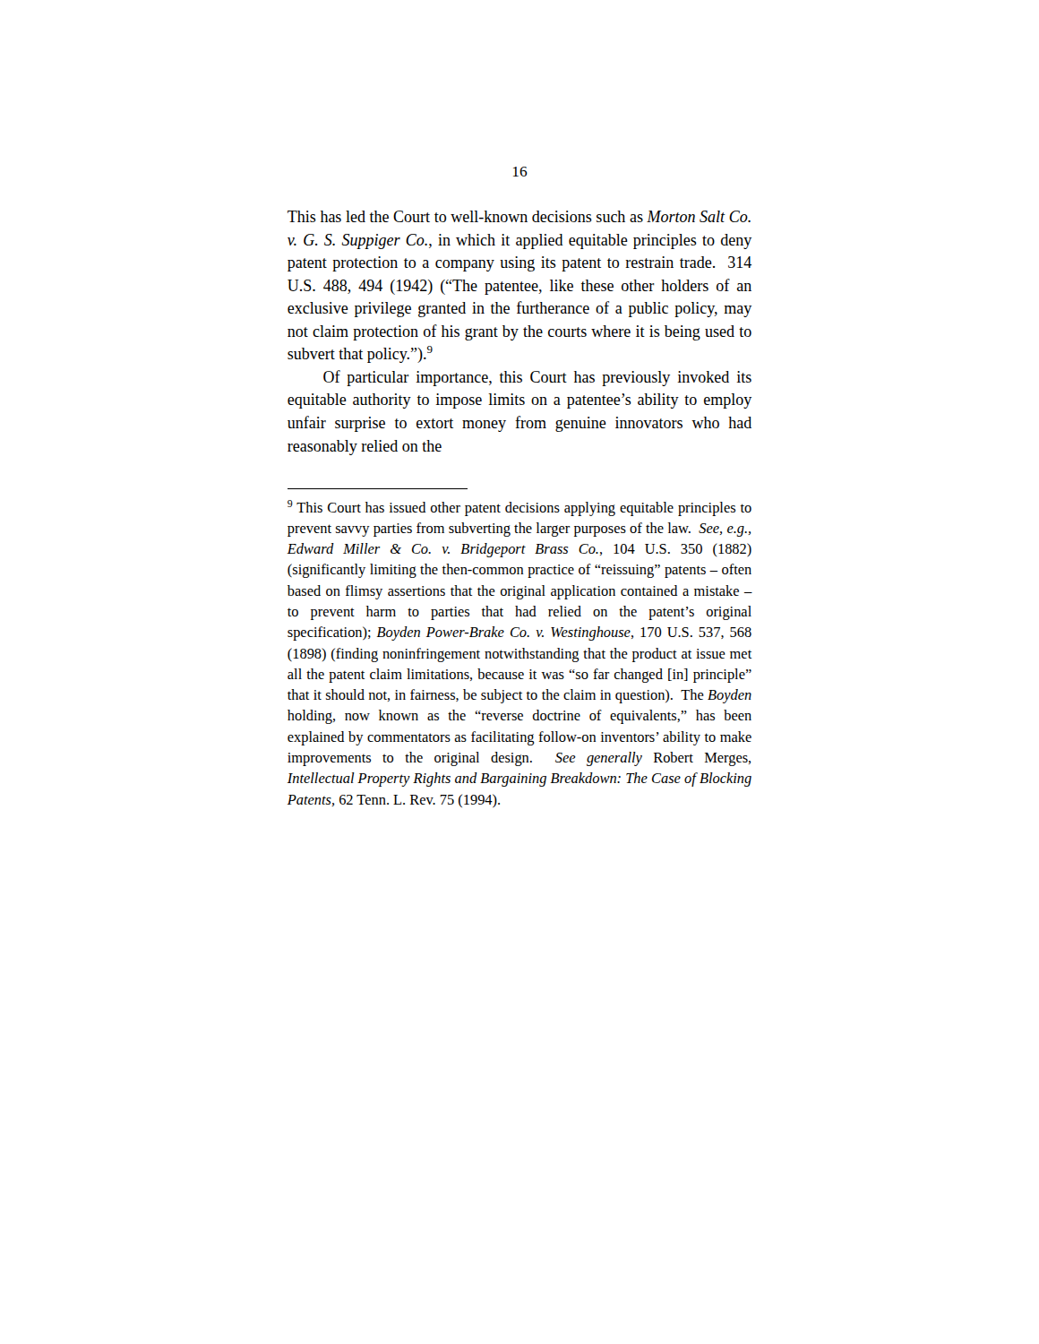16
This has led the Court to well-known decisions such as Morton Salt Co. v. G. S. Suppiger Co., in which it applied equitable principles to deny patent protection to a company using its patent to restrain trade. 314 U.S. 488, 494 (1942) (“The patentee, like these other holders of an exclusive privilege granted in the furtherance of a public policy, may not claim protection of his grant by the courts where it is being used to subvert that policy.”).9
Of particular importance, this Court has previously invoked its equitable authority to impose limits on a patentee’s ability to employ unfair surprise to extort money from genuine innovators who had reasonably relied on the
9 This Court has issued other patent decisions applying equitable principles to prevent savvy parties from subverting the larger purposes of the law. See, e.g., Edward Miller & Co. v. Bridgeport Brass Co., 104 U.S. 350 (1882) (significantly limiting the then-common practice of “reissuing” patents – often based on flimsy assertions that the original application contained a mistake – to prevent harm to parties that had relied on the patent’s original specification); Boyden Power-Brake Co. v. Westinghouse, 170 U.S. 537, 568 (1898) (finding noninfringement notwithstanding that the product at issue met all the patent claim limitations, because it was “so far changed [in] principle” that it should not, in fairness, be subject to the claim in question). The Boyden holding, now known as the “reverse doctrine of equivalents,” has been explained by commentators as facilitating follow-on inventors’ ability to make improvements to the original design. See generally Robert Merges, Intellectual Property Rights and Bargaining Breakdown: The Case of Blocking Patents, 62 Tenn. L. Rev. 75 (1994).